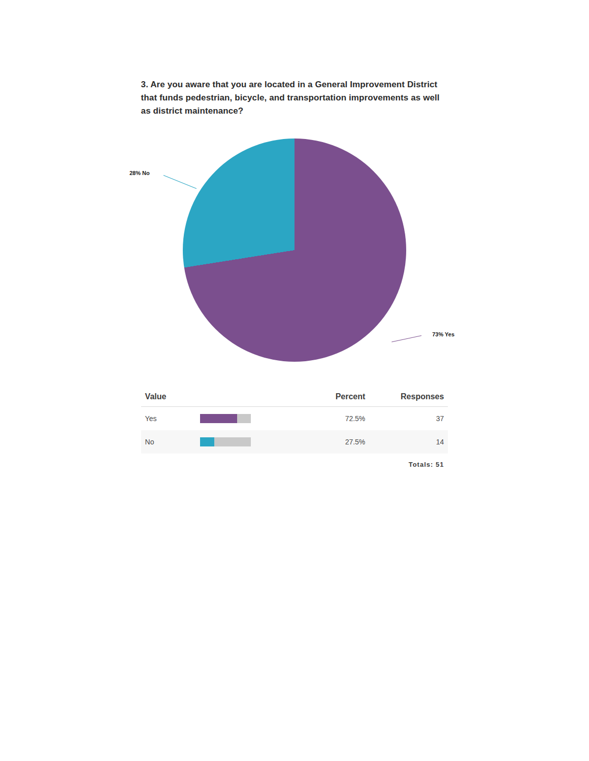3. Are you aware that you are located in a General Improvement District that funds pedestrian, bicycle, and transportation improvements as well as district maintenance?
28% No 73% Yes
| Value | | Percent | Responses |
| --- | --- | --- | --- |
| Yes | | 72.5% | 37 |
| No | | 27.5% | 14 |
Totals: 51